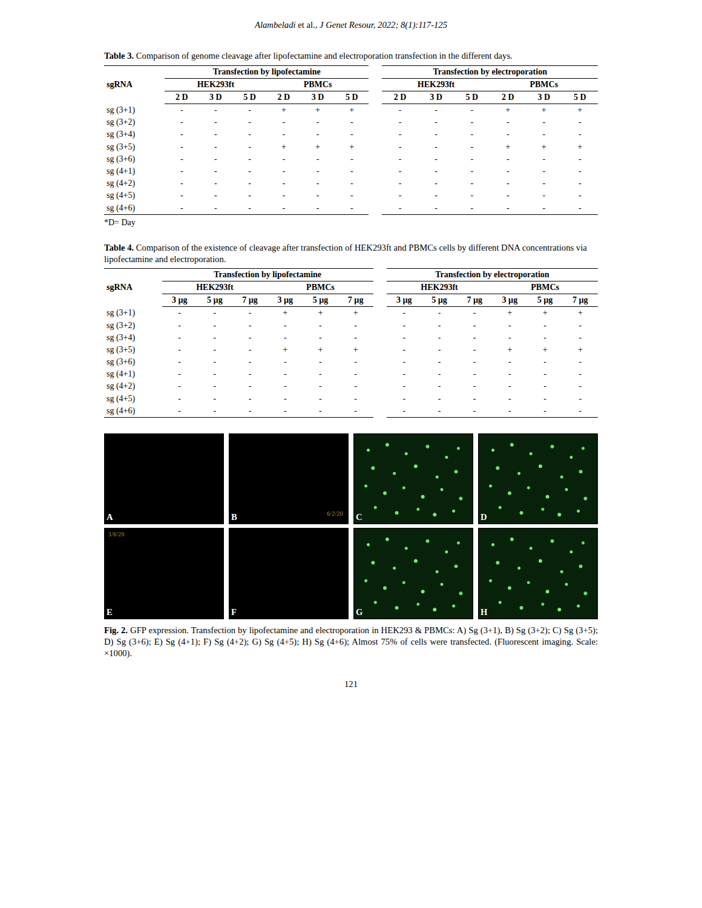Alambeladi et al., J Genet Resour, 2022; 8(1):117-125
Table 3. Comparison of genome cleavage after lipofectamine and electroporation transfection in the different days.
| sgRNA | Transfection by lipofectamine | | Transfection by electroporation |
| --- | --- | --- | --- |
| HEK293ft | PBMCs | | HEK293ft | PBMCs |
| 2 D | 3 D | 5 D | 2 D | 3 D | 5 D | | 2 D | 3 D | 5 D | 2 D | 3 D | 5 D |
| sg (3+1) | - | - | - | + | + | + | | - | - | - | + | + | + |
| sg (3+2) | - | - | - | - | - | - | | - | - | - | - | - | - |
| sg (3+4) | - | - | - | - | - | - | | - | - | - | - | - | - |
| sg (3+5) | - | - | - | + | + | + | | - | - | - | + | + | + |
| sg (3+6) | - | - | - | - | - | - | | - | - | - | - | - | - |
| sg (4+1) | - | - | - | - | - | - | | - | - | - | - | - | - |
| sg (4+2) | - | - | - | - | - | - | | - | - | - | - | - | - |
| sg (4+5) | - | - | - | - | - | - | | - | - | - | - | - | - |
| sg (4+6) | - | - | - | - | - | - | | - | - | - | - | - | - |
*D= Day
Table 4. Comparison of the existence of cleavage after transfection of HEK293ft and PBMCs cells by different DNA concentrations via lipofectamine and electroporation.
| sgRNA | Transfection by lipofectamine | | Transfection by electroporation |
| --- | --- | --- | --- |
| HEK293ft | PBMCs | | HEK293ft | PBMCs |
| 3 µg | 5 µg | 7 µg | 3 µg | 5 µg | 7 µg | | 3 µg | 5 µg | 7 µg | 3 µg | 5 µg | 7 µg |
| sg (3+1) | - | - | - | + | + | + | | - | - | - | + | + | + |
| sg (3+2) | - | - | - | - | - | - | | - | - | - | - | - | - |
| sg (3+4) | - | - | - | - | - | - | | - | - | - | - | - | - |
| sg (3+5) | - | - | - | + | + | + | | - | - | - | + | + | + |
| sg (3+6) | - | - | - | - | - | - | | - | - | - | - | - | - |
| sg (4+1) | - | - | - | - | - | - | | - | - | - | - | - | - |
| sg (4+2) | - | - | - | - | - | - | | - | - | - | - | - | - |
| sg (4+5) | - | - | - | - | - | - | | - | - | - | - | - | - |
| sg (4+6) | - | - | - | - | - | - | | - | - | - | - | - | - |
A
6/2/20
B
C
D
3/6/20
E
F
G
H
Fig. 2. GFP expression. Transfection by lipofectamine and electroporation in HEK293 & PBMCs: A) Sg (3+1), B) Sg (3+2); C) Sg (3+5); D) Sg (3+6); E) Sg (4+1); F) Sg (4+2); G) Sg (4+5); H) Sg (4+6); Almost 75% of cells were transfected. (Fluorescent imaging. Scale: ×1000).
121